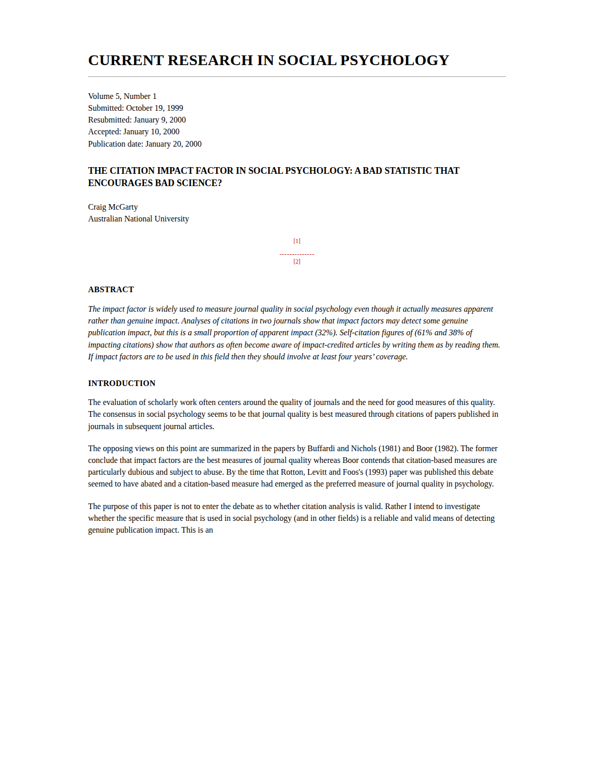CURRENT RESEARCH IN SOCIAL PSYCHOLOGY
Volume 5, Number 1
Submitted: October 19, 1999
Resubmitted: January 9, 2000
Accepted: January 10, 2000
Publication date: January 20, 2000
THE CITATION IMPACT FACTOR IN SOCIAL PSYCHOLOGY: A BAD STATISTIC THAT ENCOURAGES BAD SCIENCE?
Craig McGarty
Australian National University
[1]
--------------
[2]
ABSTRACT
The impact factor is widely used to measure journal quality in social psychology even though it actually measures apparent rather than genuine impact. Analyses of citations in two journals show that impact factors may detect some genuine publication impact, but this is a small proportion of apparent impact (32%). Self-citation figures of (61% and 38% of impacting citations) show that authors as often become aware of impact-credited articles by writing them as by reading them. If impact factors are to be used in this field then they should involve at least four years’ coverage.
INTRODUCTION
The evaluation of scholarly work often centers around the quality of journals and the need for good measures of this quality. The consensus in social psychology seems to be that journal quality is best measured through citations of papers published in journals in subsequent journal articles.
The opposing views on this point are summarized in the papers by Buffardi and Nichols (1981) and Boor (1982). The former conclude that impact factors are the best measures of journal quality whereas Boor contends that citation-based measures are particularly dubious and subject to abuse. By the time that Rotton, Levitt and Foos's (1993) paper was published this debate seemed to have abated and a citation-based measure had emerged as the preferred measure of journal quality in psychology.
The purpose of this paper is not to enter the debate as to whether citation analysis is valid. Rather I intend to investigate whether the specific measure that is used in social psychology (and in other fields) is a reliable and valid means of detecting genuine publication impact. This is an